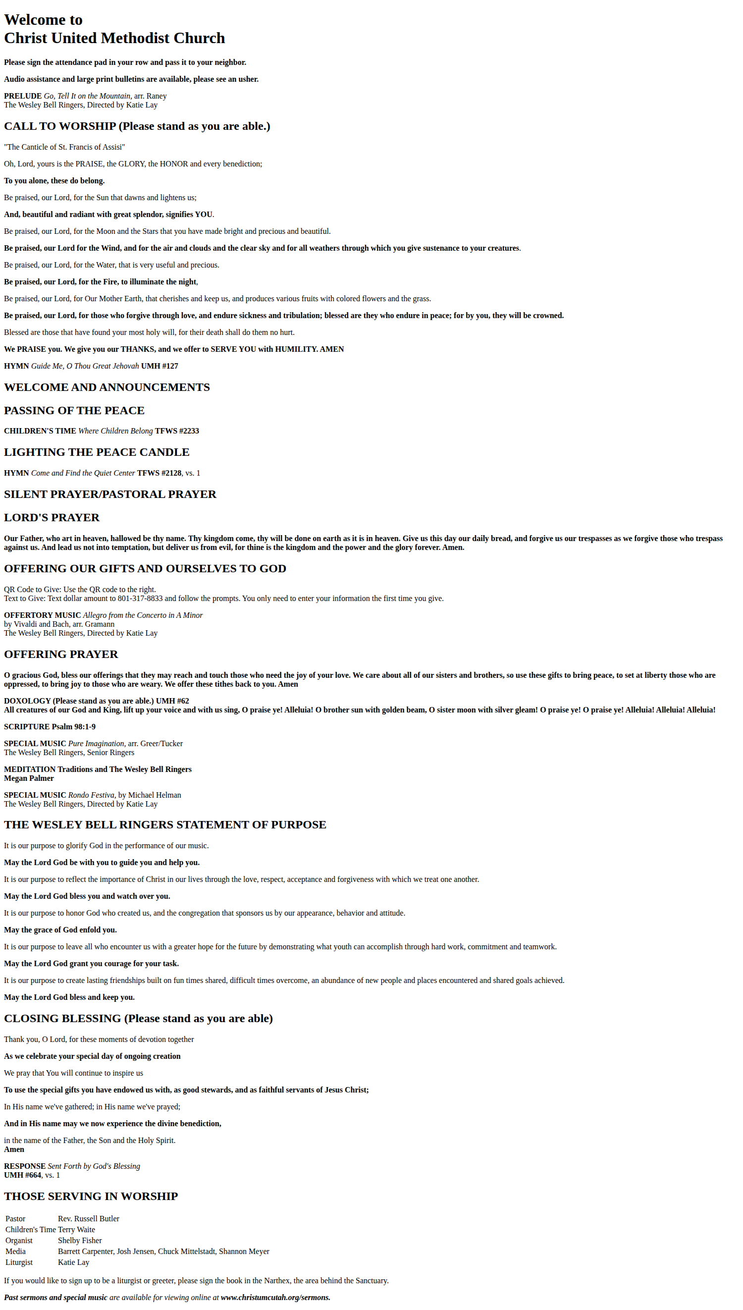Welcome to
Christ United Methodist Church
Please sign the attendance pad in your row and pass it to your neighbor.
Audio assistance and large print bulletins are available, please see an usher.
PRELUDE Go, Tell It on the Mountain, arr. Raney
The Wesley Bell Ringers, Directed by Katie Lay
CALL TO WORSHIP (Please stand as you are able.)
"The Canticle of St. Francis of Assisi"
Oh, Lord, yours is the PRAISE, the GLORY, the HONOR and every benediction;
To you alone, these do belong.
Be praised, our Lord, for the Sun that dawns and lightens us;
And, beautiful and radiant with great splendor, signifies YOU.
Be praised, our Lord, for the Moon and the Stars that you have made bright and precious and beautiful.
Be praised, our Lord for the Wind, and for the air and clouds and the clear sky and for all weathers through which you give sustenance to your creatures.
Be praised, our Lord, for the Water, that is very useful and precious.
Be praised, our Lord, for the Fire, to illuminate the night,
Be praised, our Lord, for Our Mother Earth, that cherishes and keep us, and produces various fruits with colored flowers and the grass.
Be praised, our Lord, for those who forgive through love, and endure sickness and tribulation; blessed are they who endure in peace; for by you, they will be crowned.
Blessed are those that have found your most holy will, for their death shall do them no hurt.
We PRAISE you. We give you our THANKS, and we offer to SERVE YOU with HUMILITY. AMEN
HYMN Guide Me, O Thou Great Jehovah UMH #127
WELCOME AND ANNOUNCEMENTS
PASSING OF THE PEACE
CHILDREN'S TIME Where Children Belong TFWS #2233
LIGHTING THE PEACE CANDLE
HYMN Come and Find the Quiet Center TFWS #2128, vs. 1
SILENT PRAYER/PASTORAL PRAYER
LORD'S PRAYER
Our Father, who art in heaven, hallowed be thy name. Thy kingdom come, thy will be done on earth as it is in heaven. Give us this day our daily bread, and forgive us our trespasses as we forgive those who trespass against us. And lead us not into temptation, but deliver us from evil, for thine is the kingdom and the power and the glory forever. Amen.
OFFERING OUR GIFTS AND OURSELVES TO GOD
QR Code to Give: Use the QR code to the right.
Text to Give: Text dollar amount to 801-317-8833 and follow the prompts. You only need to enter your information the first time you give.
OFFERTORY MUSIC Allegro from the Concerto in A Minor
by Vivaldi and Bach, arr. Gramann
The Wesley Bell Ringers, Directed by Katie Lay
OFFERING PRAYER
O gracious God, bless our offerings that they may reach and touch those who need the joy of your love. We care about all of our sisters and brothers, so use these gifts to bring peace, to set at liberty those who are oppressed, to bring joy to those who are weary. We offer these tithes back to you. Amen
DOXOLOGY (Please stand as you are able.) UMH #62
All creatures of our God and King, lift up your voice and with us sing, O praise ye! Alleluia! O brother sun with golden beam, O sister moon with silver gleam! O praise ye! O praise ye! Alleluia! Alleluia! Alleluia!
SCRIPTURE Psalm 98:1-9
SPECIAL MUSIC Pure Imagination, arr. Greer/Tucker
The Wesley Bell Ringers, Senior Ringers
MEDITATION Traditions and The Wesley Bell Ringers
Megan Palmer
SPECIAL MUSIC Rondo Festiva, by Michael Helman
The Wesley Bell Ringers, Directed by Katie Lay
THE WESLEY BELL RINGERS STATEMENT OF PURPOSE
It is our purpose to glorify God in the performance of our music.
May the Lord God be with you to guide you and help you.
It is our purpose to reflect the importance of Christ in our lives through the love, respect, acceptance and forgiveness with which we treat one another.
May the Lord God bless you and watch over you.
It is our purpose to honor God who created us, and the congregation that sponsors us by our appearance, behavior and attitude.
May the grace of God enfold you.
It is our purpose to leave all who encounter us with a greater hope for the future by demonstrating what youth can accomplish through hard work, commitment and teamwork.
May the Lord God grant you courage for your task.
It is our purpose to create lasting friendships built on fun times shared, difficult times overcome, an abundance of new people and places encountered and shared goals achieved.
May the Lord God bless and keep you.
CLOSING BLESSING (Please stand as you are able)
Thank you, O Lord, for these moments of devotion together
As we celebrate your special day of ongoing creation
We pray that You will continue to inspire us
To use the special gifts you have endowed us with, as good stewards, and as faithful servants of Jesus Christ;
In His name we've gathered; in His name we've prayed;
And in His name may we now experience the divine benediction,
in the name of the Father, the Son and the Holy Spirit.
Amen
RESPONSE Sent Forth by God's Blessing
UMH #664, vs. 1
THOSE SERVING IN WORSHIP
| Pastor | Rev. Russell Butler |
| Children's Time | Terry Waite |
| Organist | Shelby Fisher |
| Media | Barrett Carpenter, Josh Jensen, Chuck Mittelstadt, Shannon Meyer |
| Liturgist | Katie Lay |
If you would like to sign up to be a liturgist or greeter, please sign the book in the Narthex, the area behind the Sanctuary.
Past sermons and special music are available for viewing online at www.christumcutah.org/sermons.